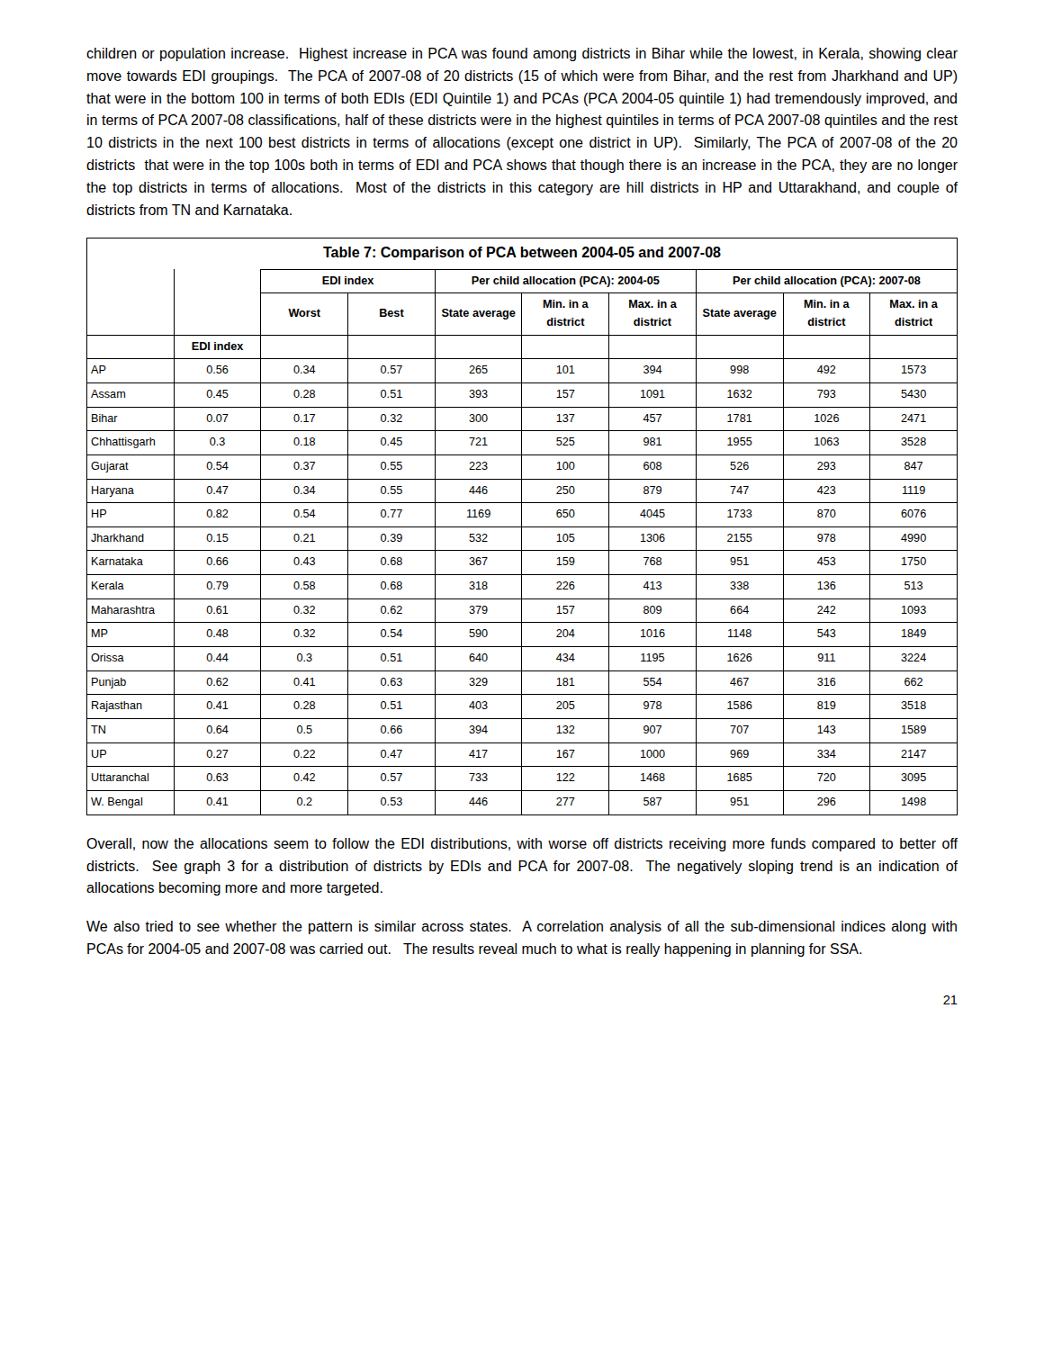children or population increase. Highest increase in PCA was found among districts in Bihar while the lowest, in Kerala, showing clear move towards EDI groupings. The PCA of 2007-08 of 20 districts (15 of which were from Bihar, and the rest from Jharkhand and UP) that were in the bottom 100 in terms of both EDIs (EDI Quintile 1) and PCAs (PCA 2004-05 quintile 1) had tremendously improved, and in terms of PCA 2007-08 classifications, half of these districts were in the highest quintiles in terms of PCA 2007-08 quintiles and the rest 10 districts in the next 100 best districts in terms of allocations (except one district in UP). Similarly, The PCA of 2007-08 of the 20 districts that were in the top 100s both in terms of EDI and PCA shows that though there is an increase in the PCA, they are no longer the top districts in terms of allocations. Most of the districts in this category are hill districts in HP and Uttarakhand, and couple of districts from TN and Karnataka.
Table 7: Comparison of PCA between 2004-05 and 2007-08
| | | EDI index | Per child allocation (PCA): 2004-05 | Per child allocation (PCA): 2007-08 |
| --- | --- | --- | --- | --- |
| Worst | Best | State average | Min. in a district | Max. in a district | State average | Min. in a district | Max. in a district |
| | EDI index | | | | | | | | |
| AP | 0.56 | 0.34 | 0.57 | 265 | 101 | 394 | 998 | 492 | 1573 |
| Assam | 0.45 | 0.28 | 0.51 | 393 | 157 | 1091 | 1632 | 793 | 5430 |
| Bihar | 0.07 | 0.17 | 0.32 | 300 | 137 | 457 | 1781 | 1026 | 2471 |
| Chhattisgarh | 0.3 | 0.18 | 0.45 | 721 | 525 | 981 | 1955 | 1063 | 3528 |
| Gujarat | 0.54 | 0.37 | 0.55 | 223 | 100 | 608 | 526 | 293 | 847 |
| Haryana | 0.47 | 0.34 | 0.55 | 446 | 250 | 879 | 747 | 423 | 1119 |
| HP | 0.82 | 0.54 | 0.77 | 1169 | 650 | 4045 | 1733 | 870 | 6076 |
| Jharkhand | 0.15 | 0.21 | 0.39 | 532 | 105 | 1306 | 2155 | 978 | 4990 |
| Karnataka | 0.66 | 0.43 | 0.68 | 367 | 159 | 768 | 951 | 453 | 1750 |
| Kerala | 0.79 | 0.58 | 0.68 | 318 | 226 | 413 | 338 | 136 | 513 |
| Maharashtra | 0.61 | 0.32 | 0.62 | 379 | 157 | 809 | 664 | 242 | 1093 |
| MP | 0.48 | 0.32 | 0.54 | 590 | 204 | 1016 | 1148 | 543 | 1849 |
| Orissa | 0.44 | 0.3 | 0.51 | 640 | 434 | 1195 | 1626 | 911 | 3224 |
| Punjab | 0.62 | 0.41 | 0.63 | 329 | 181 | 554 | 467 | 316 | 662 |
| Rajasthan | 0.41 | 0.28 | 0.51 | 403 | 205 | 978 | 1586 | 819 | 3518 |
| TN | 0.64 | 0.5 | 0.66 | 394 | 132 | 907 | 707 | 143 | 1589 |
| UP | 0.27 | 0.22 | 0.47 | 417 | 167 | 1000 | 969 | 334 | 2147 |
| Uttaranchal | 0.63 | 0.42 | 0.57 | 733 | 122 | 1468 | 1685 | 720 | 3095 |
| W. Bengal | 0.41 | 0.2 | 0.53 | 446 | 277 | 587 | 951 | 296 | 1498 |
Overall, now the allocations seem to follow the EDI distributions, with worse off districts receiving more funds compared to better off districts. See graph 3 for a distribution of districts by EDIs and PCA for 2007-08. The negatively sloping trend is an indication of allocations becoming more and more targeted.
We also tried to see whether the pattern is similar across states. A correlation analysis of all the sub-dimensional indices along with PCAs for 2004-05 and 2007-08 was carried out. The results reveal much to what is really happening in planning for SSA.
21